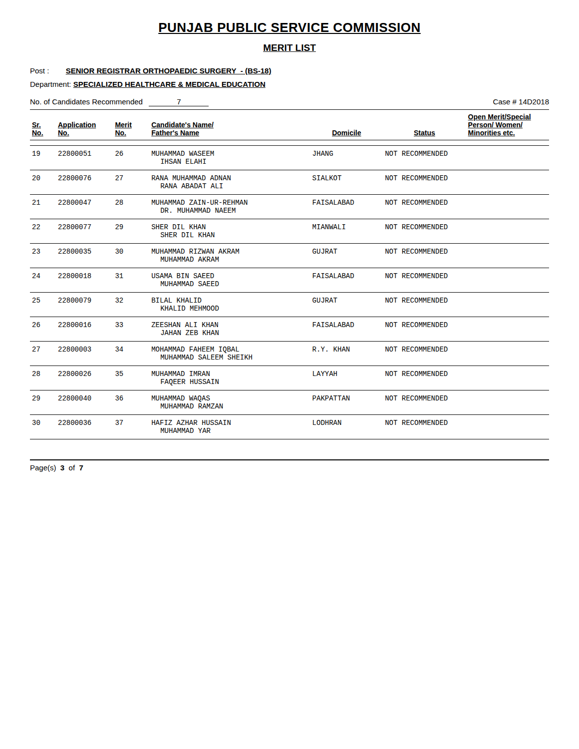PUNJAB PUBLIC SERVICE COMMISSION
MERIT LIST
Post : SENIOR REGISTRAR ORTHOPAEDIC SURGERY - (BS-18)
Department: SPECIALIZED HEALTHCARE & MEDICAL EDUCATION
No. of Candidates Recommended 7
Case # 14D2018
| Sr. No. | Application No. | Merit No. | Candidate's Name/ Father's Name | Domicile | Status | Open Merit/Special Person/ Women/ Minorities etc. |
| --- | --- | --- | --- | --- | --- | --- |
| 19 | 22800051 | 26 | MUHAMMAD WASEEM IHSAN ELAHI | JHANG | NOT RECOMMENDED | |
| 20 | 22800076 | 27 | RANA MUHAMMAD ADNAN RANA ABADAT ALI | SIALKOT | NOT RECOMMENDED | |
| 21 | 22800047 | 28 | MUHAMMAD ZAIN-UR-REHMAN DR. MUHAMMAD NAEEM | FAISALABAD | NOT RECOMMENDED | |
| 22 | 22800077 | 29 | SHER DIL KHAN SHER DIL KHAN | MIANWALI | NOT RECOMMENDED | |
| 23 | 22800035 | 30 | MUHAMMAD RIZWAN AKRAM MUHAMMAD AKRAM | GUJRAT | NOT RECOMMENDED | |
| 24 | 22800018 | 31 | USAMA BIN SAEED MUHAMMAD SAEED | FAISALABAD | NOT RECOMMENDED | |
| 25 | 22800079 | 32 | BILAL KHALID KHALID MEHMOOD | GUJRAT | NOT RECOMMENDED | |
| 26 | 22800016 | 33 | ZEESHAN ALI KHAN JAHAN ZEB KHAN | FAISALABAD | NOT RECOMMENDED | |
| 27 | 22800003 | 34 | MOHAMMAD FAHEEM IQBAL MUHAMMAD SALEEM SHEIKH | R.Y. KHAN | NOT RECOMMENDED | |
| 28 | 22800026 | 35 | MUHAMMAD IMRAN FAQEER HUSSAIN | LAYYAH | NOT RECOMMENDED | |
| 29 | 22800040 | 36 | MUHAMMAD WAQAS MUHAMMAD RAMZAN | PAKPATTAN | NOT RECOMMENDED | |
| 30 | 22800036 | 37 | HAFIZ AZHAR HUSSAIN MUHAMMAD YAR | LODHRAN | NOT RECOMMENDED | |
Page(s) 3 of 7